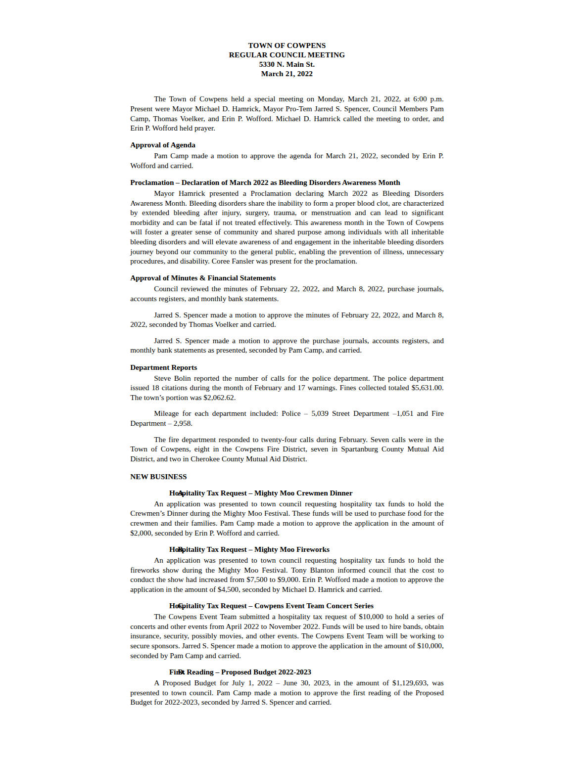TOWN OF COWPENS
REGULAR COUNCIL MEETING
5330 N. Main St.
March 21, 2022
The Town of Cowpens held a special meeting on Monday, March 21, 2022, at 6:00 p.m. Present were Mayor Michael D. Hamrick, Mayor Pro-Tem Jarred S. Spencer, Council Members Pam Camp, Thomas Voelker, and Erin P. Wofford. Michael D. Hamrick called the meeting to order, and Erin P. Wofford held prayer.
Approval of Agenda
Pam Camp made a motion to approve the agenda for March 21, 2022, seconded by Erin P. Wofford and carried.
Proclamation – Declaration of March 2022 as Bleeding Disorders Awareness Month
Mayor Hamrick presented a Proclamation declaring March 2022 as Bleeding Disorders Awareness Month. Bleeding disorders share the inability to form a proper blood clot, are characterized by extended bleeding after injury, surgery, trauma, or menstruation and can lead to significant morbidity and can be fatal if not treated effectively. This awareness month in the Town of Cowpens will foster a greater sense of community and shared purpose among individuals with all inheritable bleeding disorders and will elevate awareness of and engagement in the inheritable bleeding disorders journey beyond our community to the general public, enabling the prevention of illness, unnecessary procedures, and disability. Coree Fansler was present for the proclamation.
Approval of Minutes & Financial Statements
Council reviewed the minutes of February 22, 2022, and March 8, 2022, purchase journals, accounts registers, and monthly bank statements.
Jarred S. Spencer made a motion to approve the minutes of February 22, 2022, and March 8, 2022, seconded by Thomas Voelker and carried.
Jarred S. Spencer made a motion to approve the purchase journals, accounts registers, and monthly bank statements as presented, seconded by Pam Camp, and carried.
Department Reports
Steve Bolin reported the number of calls for the police department. The police department issued 18 citations during the month of February and 17 warnings. Fines collected totaled $5,631.00. The town’s portion was $2,062.62.
Mileage for each department included: Police – 5,039 Street Department –1,051 and Fire Department – 2,958.
The fire department responded to twenty-four calls during February. Seven calls were in the Town of Cowpens, eight in the Cowpens Fire District, seven in Spartanburg County Mutual Aid District, and two in Cherokee County Mutual Aid District.
NEW BUSINESS
A. Hospitality Tax Request – Mighty Moo Crewmen Dinner
An application was presented to town council requesting hospitality tax funds to hold the Crewmen’s Dinner during the Mighty Moo Festival. These funds will be used to purchase food for the crewmen and their families. Pam Camp made a motion to approve the application in the amount of $2,000, seconded by Erin P. Wofford and carried.
B. Hospitality Tax Request – Mighty Moo Fireworks
An application was presented to town council requesting hospitality tax funds to hold the fireworks show during the Mighty Moo Festival. Tony Blanton informed council that the cost to conduct the show had increased from $7,500 to $9,000. Erin P. Wofford made a motion to approve the application in the amount of $4,500, seconded by Michael D. Hamrick and carried.
C. Hospitality Tax Request – Cowpens Event Team Concert Series
The Cowpens Event Team submitted a hospitality tax request of $10,000 to hold a series of concerts and other events from April 2022 to November 2022. Funds will be used to hire bands, obtain insurance, security, possibly movies, and other events. The Cowpens Event Team will be working to secure sponsors. Jarred S. Spencer made a motion to approve the application in the amount of $10,000, seconded by Pam Camp and carried.
D. First Reading – Proposed Budget 2022-2023
A Proposed Budget for July 1, 2022 – June 30, 2023, in the amount of $1,129,693, was presented to town council. Pam Camp made a motion to approve the first reading of the Proposed Budget for 2022-2023, seconded by Jarred S. Spencer and carried.